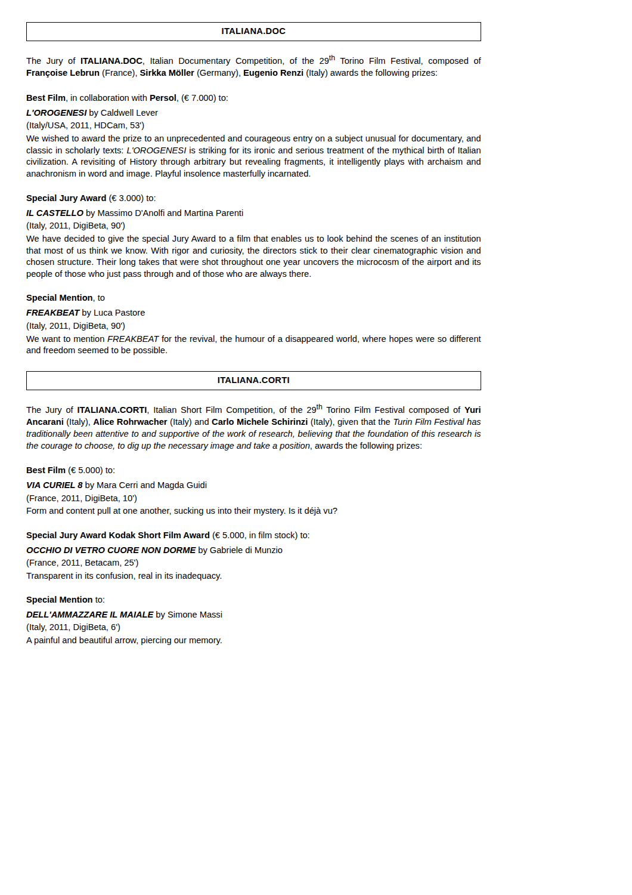ITALIANA.DOC
The Jury of ITALIANA.DOC, Italian Documentary Competition, of the 29th Torino Film Festival, composed of Françoise Lebrun (France), Sirkka Möller (Germany), Eugenio Renzi (Italy) awards the following prizes:
Best Film, in collaboration with Persol, (€ 7.000) to:
L'OROGENESI by Caldwell Lever
(Italy/USA, 2011, HDCam, 53')
We wished to award the prize to an unprecedented and courageous entry on a subject unusual for documentary, and classic in scholarly texts: L'OROGENESI is striking for its ironic and serious treatment of the mythical birth of Italian civilization. A revisiting of History through arbitrary but revealing fragments, it intelligently plays with archaism and anachronism in word and image. Playful insolence masterfully incarnated.
Special Jury Award (€ 3.000) to:
IL CASTELLO by Massimo D'Anolfi and Martina Parenti
(Italy, 2011, DigiBeta, 90')
We have decided to give the special Jury Award to a film that enables us to look behind the scenes of an institution that most of us think we know. With rigor and curiosity, the directors stick to their clear cinematographic vision and chosen structure. Their long takes that were shot throughout one year uncovers the microcosm of the airport and its people of those who just pass through and of those who are always there.
Special Mention, to
FREAKBEAT by Luca Pastore
(Italy, 2011, DigiBeta, 90')
We want to mention FREAKBEAT for the revival, the humour of a disappeared world, where hopes were so different and freedom seemed to be possible.
ITALIANA.CORTI
The Jury of ITALIANA.CORTI, Italian Short Film Competition, of the 29th Torino Film Festival composed of Yuri Ancarani (Italy), Alice Rohrwacher (Italy) and Carlo Michele Schirinzi (Italy), given that the Turin Film Festival has traditionally been attentive to and supportive of the work of research, believing that the foundation of this research is the courage to choose, to dig up the necessary image and take a position, awards the following prizes:
Best Film (€ 5.000) to:
VIA CURIEL 8 by Mara Cerri and Magda Guidi
(France, 2011, DigiBeta, 10')
Form and content pull at one another, sucking us into their mystery. Is it déjà vu?
Special Jury Award Kodak Short Film Award (€ 5.000, in film stock) to:
OCCHIO DI VETRO CUORE NON DORME by Gabriele di Munzio
(France, 2011, Betacam, 25')
Transparent in its confusion, real in its inadequacy.
Special Mention to:
DELL'AMMAZZARE IL MAIALE by Simone Massi
(Italy, 2011, DigiBeta, 6')
A painful and beautiful arrow, piercing our memory.